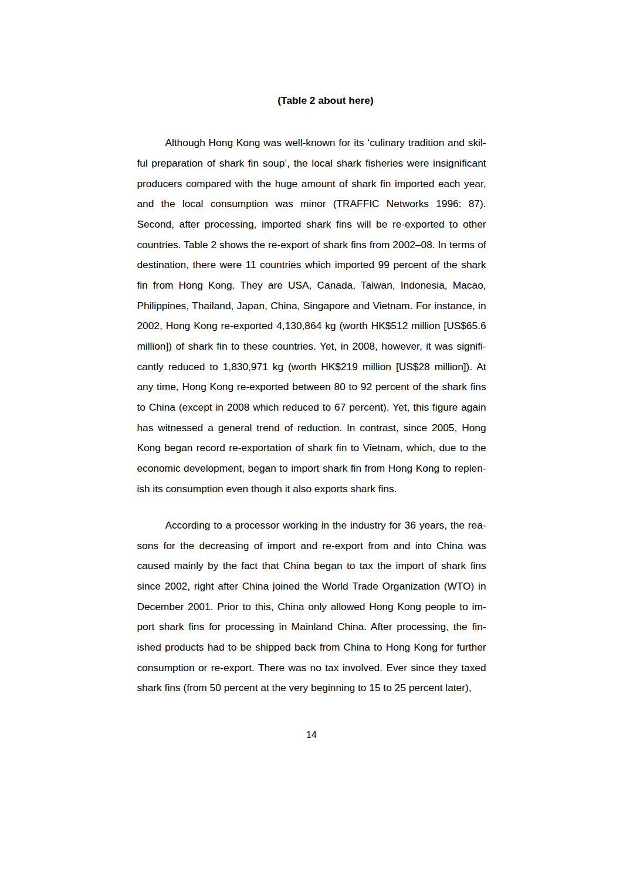(Table 2 about here)
Although Hong Kong was well-known for its ‘culinary tradition and skilful preparation of shark fin soup’, the local shark fisheries were insignificant producers compared with the huge amount of shark fin imported each year, and the local consumption was minor (TRAFFIC Networks 1996: 87). Second, after processing, imported shark fins will be re-exported to other countries. Table 2 shows the re-export of shark fins from 2002–08. In terms of destination, there were 11 countries which imported 99 percent of the shark fin from Hong Kong. They are USA, Canada, Taiwan, Indonesia, Macao, Philippines, Thailand, Japan, China, Singapore and Vietnam. For instance, in 2002, Hong Kong re-exported 4,130,864 kg (worth HK$512 million [US$65.6 million]) of shark fin to these countries. Yet, in 2008, however, it was significantly reduced to 1,830,971 kg (worth HK$219 million [US$28 million]). At any time, Hong Kong re-exported between 80 to 92 percent of the shark fins to China (except in 2008 which reduced to 67 percent). Yet, this figure again has witnessed a general trend of reduction. In contrast, since 2005, Hong Kong began record re-exportation of shark fin to Vietnam, which, due to the economic development, began to import shark fin from Hong Kong to replenish its consumption even though it also exports shark fins.
According to a processor working in the industry for 36 years, the reasons for the decreasing of import and re-export from and into China was caused mainly by the fact that China began to tax the import of shark fins since 2002, right after China joined the World Trade Organization (WTO) in December 2001. Prior to this, China only allowed Hong Kong people to import shark fins for processing in Mainland China. After processing, the finished products had to be shipped back from China to Hong Kong for further consumption or re-export. There was no tax involved. Ever since they taxed shark fins (from 50 percent at the very beginning to 15 to 25 percent later),
14